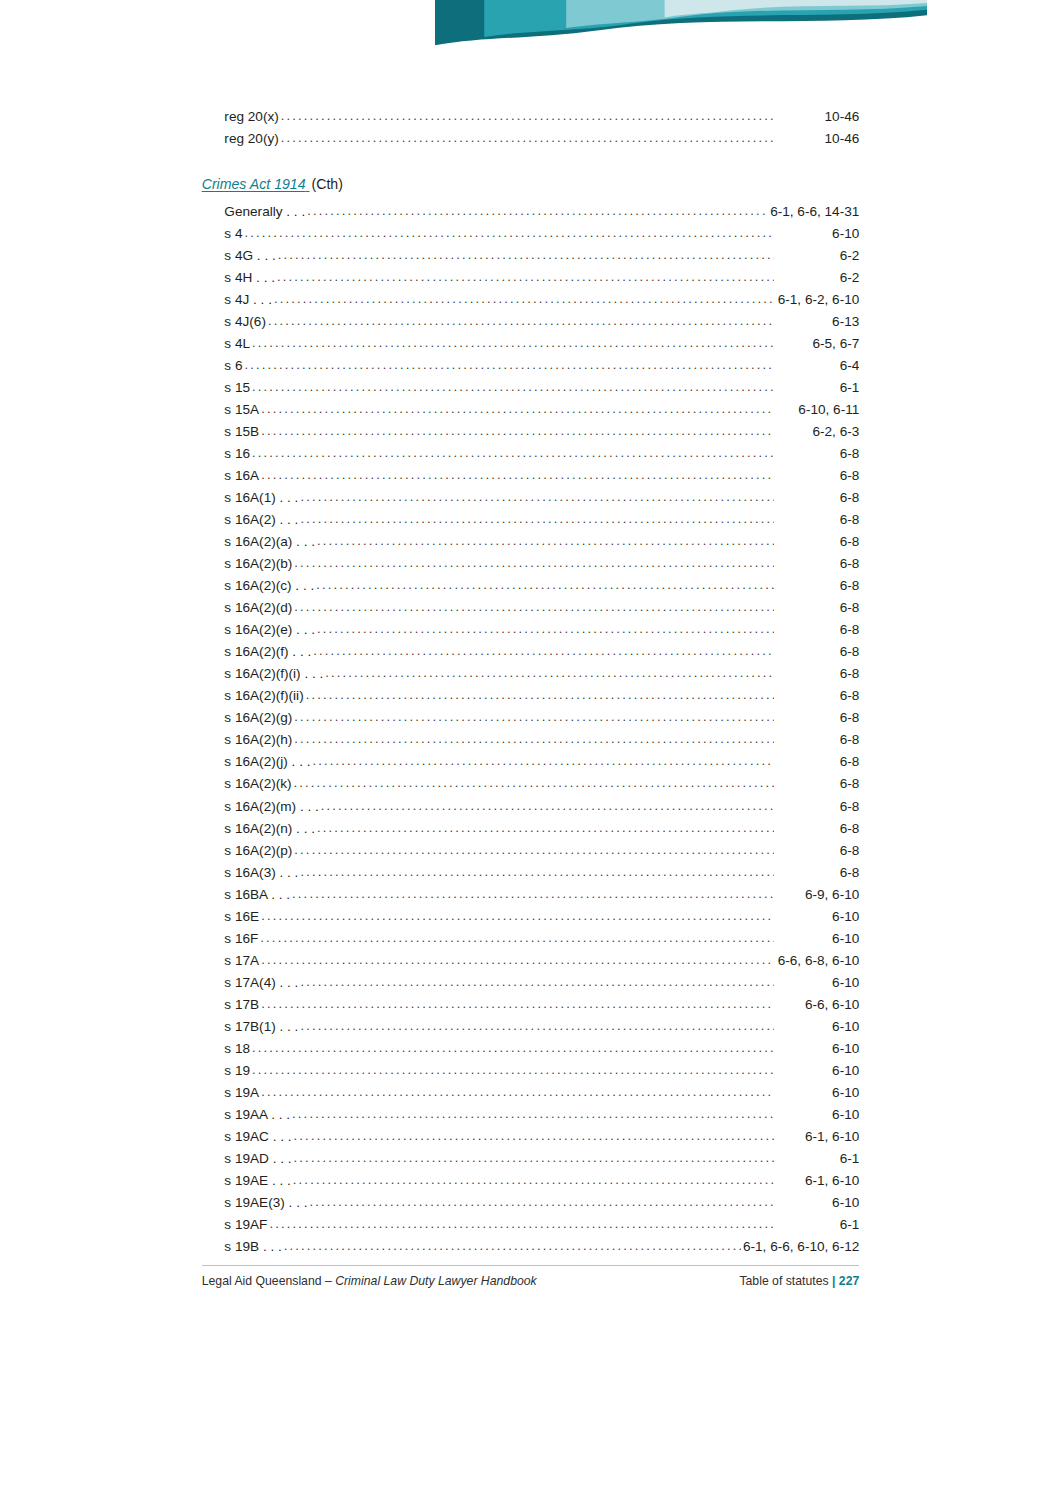reg 20(x)........................................................................................... 10-46
reg 20(y)........................................................................................... 10-46
Crimes Act 1914 (Cth)
Generally . . .................................................................................. 6-1, 6-6, 14-31
s 4................................................................................................. 6-10
s 4G . . .......................................................................................... 6-2
s 4H . . .......................................................................................... 6-2
s 4J . . ........................................................................................... 6-1, 6-2, 6-10
s 4J(6)............................................................................................. 6-13
s 4L................................................................................................ 6-5, 6-7
s 6................................................................................................. 6-4
s 15................................................................................................ 6-1
s 15A............................................................................................... 6-10, 6-11
s 15B............................................................................................... 6-2, 6-3
s 16................................................................................................ 6-8
s 16A............................................................................................... 6-8
s 16A(1) . . ...................................................................................... 6-8
s 16A(2) . . ...................................................................................... 6-8
s 16A(2)(a) . . ................................................................................... 6-8
s 16A(2)(b)....................................................................................... 6-8
s 16A(2)(c) . . ................................................................................... 6-8
s 16A(2)(d)....................................................................................... 6-8
s 16A(2)(e) . . ................................................................................... 6-8
s 16A(2)(f) . . ................................................................................... 6-8
s 16A(2)(f)(i) . . ................................................................................. 6-8
s 16A(2)(f)(ii).................................................................................... 6-8
s 16A(2)(g)....................................................................................... 6-8
s 16A(2)(h)....................................................................................... 6-8
s 16A(2)(j) . . ................................................................................... 6-8
s 16A(2)(k)....................................................................................... 6-8
s 16A(2)(m) . . .................................................................................. 6-8
s 16A(2)(n) . . ................................................................................... 6-8
s 16A(2)(p)....................................................................................... 6-8
s 16A(3) . . ...................................................................................... 6-8
s 16BA . . ........................................................................................ 6-9, 6-10
s 16E............................................................................................... 6-10
s 16F............................................................................................... 6-10
s 17A............................................................................................... 6-6, 6-8, 6-10
s 17A(4) . . ...................................................................................... 6-10
s 17B............................................................................................... 6-6, 6-10
s 17B(1) . . ...................................................................................... 6-10
s 18................................................................................................ 6-10
s 19................................................................................................ 6-10
s 19A............................................................................................... 6-10
s 19AA . . ........................................................................................ 6-10
s 19AC . . ........................................................................................ 6-1, 6-10
s 19AD . . ........................................................................................ 6-1
s 19AE . . ........................................................................................ 6-1, 6-10
s 19AE(3) . . ..................................................................................... 6-10
s 19AF............................................................................................. 6-1
s 19B . . ......................................................................................... 6-1, 6-6, 6-10, 6-12
Legal Aid Queensland – Criminal Law Duty Lawyer Handbook
Table of statutes | 227